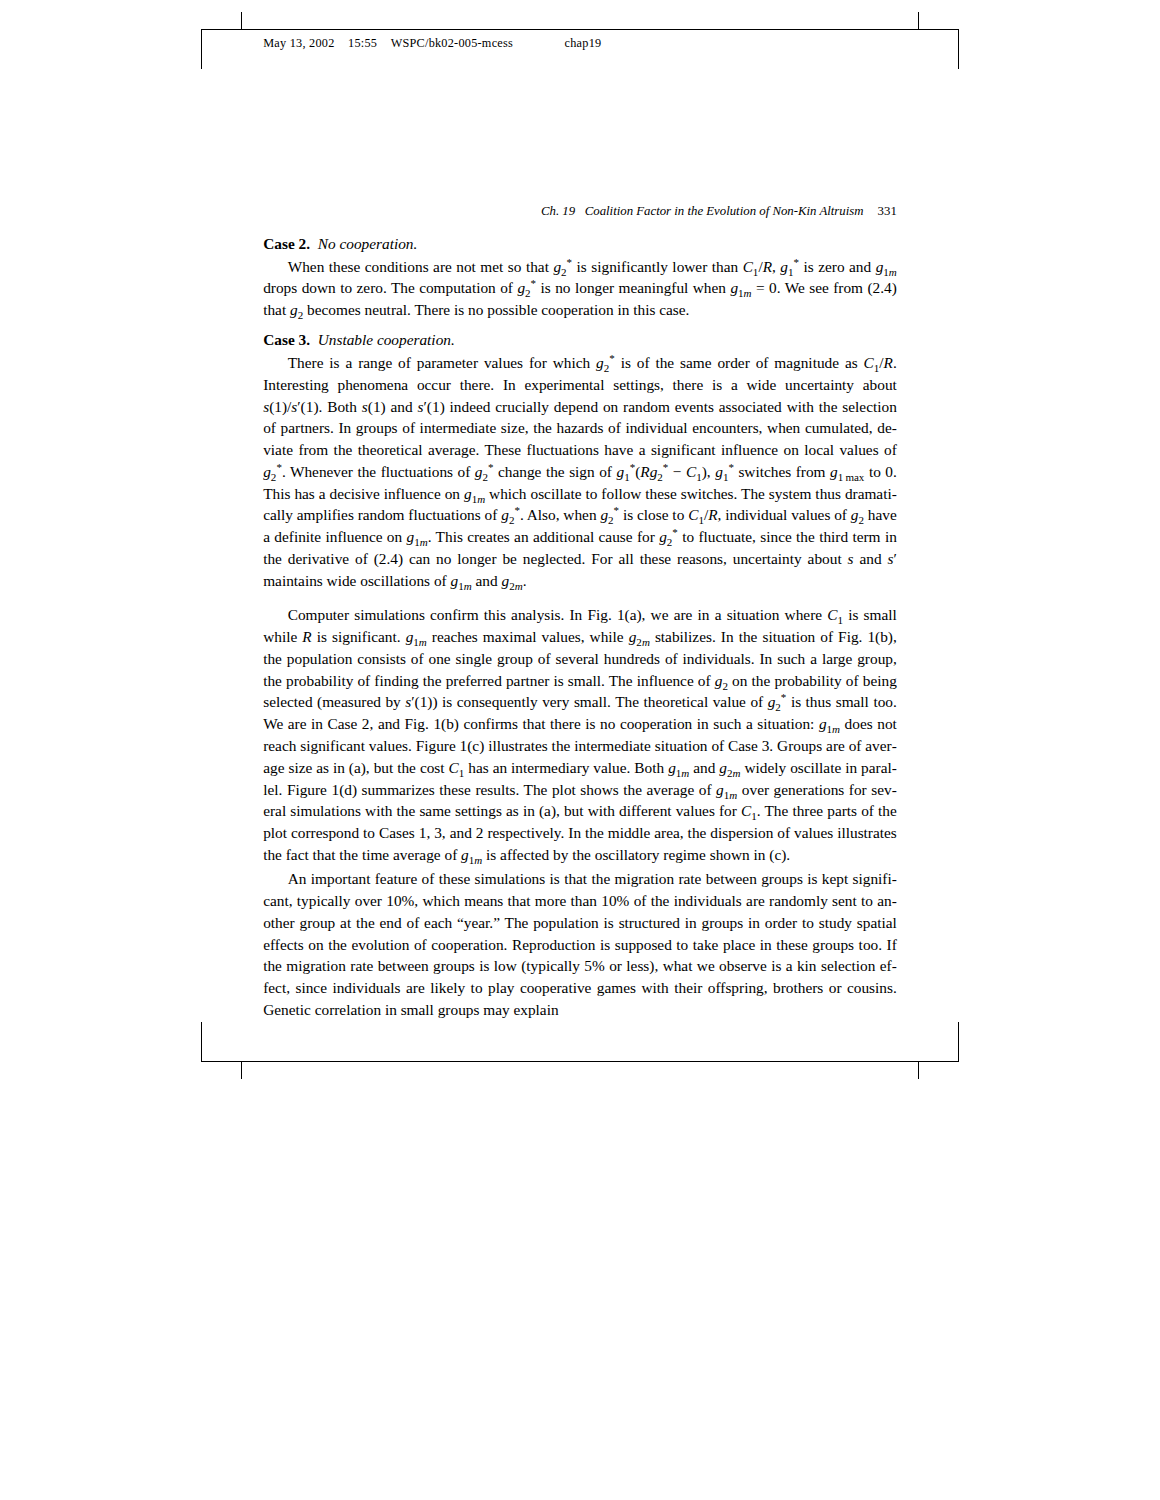May 13, 200215:55 WSPC/bk02-005-mcess chap19
Ch. 19 Coalition Factor in the Evolution of Non-Kin Altruism331
Case 2. No cooperation.
When these conditions are not met so that g2* is significantly lower than C1/R, g1* is zero and g1m drops down to zero. The computation of g2* is no longer meaningful when g1m = 0. We see from (2.4) that g2 becomes neutral. There is no possible cooperation in this case.
Case 3. Unstable cooperation.
There is a range of parameter values for which g2* is of the same order of magnitude as C1/R. Interesting phenomena occur there. In experimental settings, there is a wide uncertainty about s(1)/s′(1). Both s(1) and s′(1) indeed crucially depend on random events associated with the selection of partners. In groups of intermediate size, the hazards of individual encounters, when cumulated, deviate from the theoretical average. These fluctuations have a significant influence on local values of g2*. Whenever the fluctuations of g2* change the sign of g1*(Rg2* − C1), g1* switches from g1 max to 0. This has a decisive influence on g1m which oscillate to follow these switches. The system thus dramatically amplifies random fluctuations of g2*. Also, when g2* is close to C1/R, individual values of g2 have a definite influence on g1m. This creates an additional cause for g2* to fluctuate, since the third term in the derivative of (2.4) can no longer be neglected. For all these reasons, uncertainty about s and s′ maintains wide oscillations of g1m and g2m.
Computer simulations confirm this analysis. In Fig. 1(a), we are in a situation where C1 is small while R is significant. g1m reaches maximal values, while g2m stabilizes. In the situation of Fig. 1(b), the population consists of one single group of several hundreds of individuals. In such a large group, the probability of finding the preferred partner is small. The influence of g2 on the probability of being selected (measured by s′(1)) is consequently very small. The theoretical value of g2* is thus small too. We are in Case 2, and Fig. 1(b) confirms that there is no cooperation in such a situation: g1m does not reach significant values. Figure 1(c) illustrates the intermediate situation of Case 3. Groups are of average size as in (a), but the cost C1 has an intermediary value. Both g1m and g2m widely oscillate in parallel. Figure 1(d) summarizes these results. The plot shows the average of g1m over generations for several simulations with the same settings as in (a), but with different values for C1. The three parts of the plot correspond to Cases 1, 3, and 2 respectively. In the middle area, the dispersion of values illustrates the fact that the time average of g1m is affected by the oscillatory regime shown in (c).
An important feature of these simulations is that the migration rate between groups is kept significant, typically over 10%, which means that more than 10% of the individuals are randomly sent to another group at the end of each “year.” The population is structured in groups in order to study spatial effects on the evolution of cooperation. Reproduction is supposed to take place in these groups too. If the migration rate between groups is low (typically 5% or less), what we observe is a kin selection effect, since individuals are likely to play cooperative games with their offspring, brothers or cousins. Genetic correlation in small groups may explain